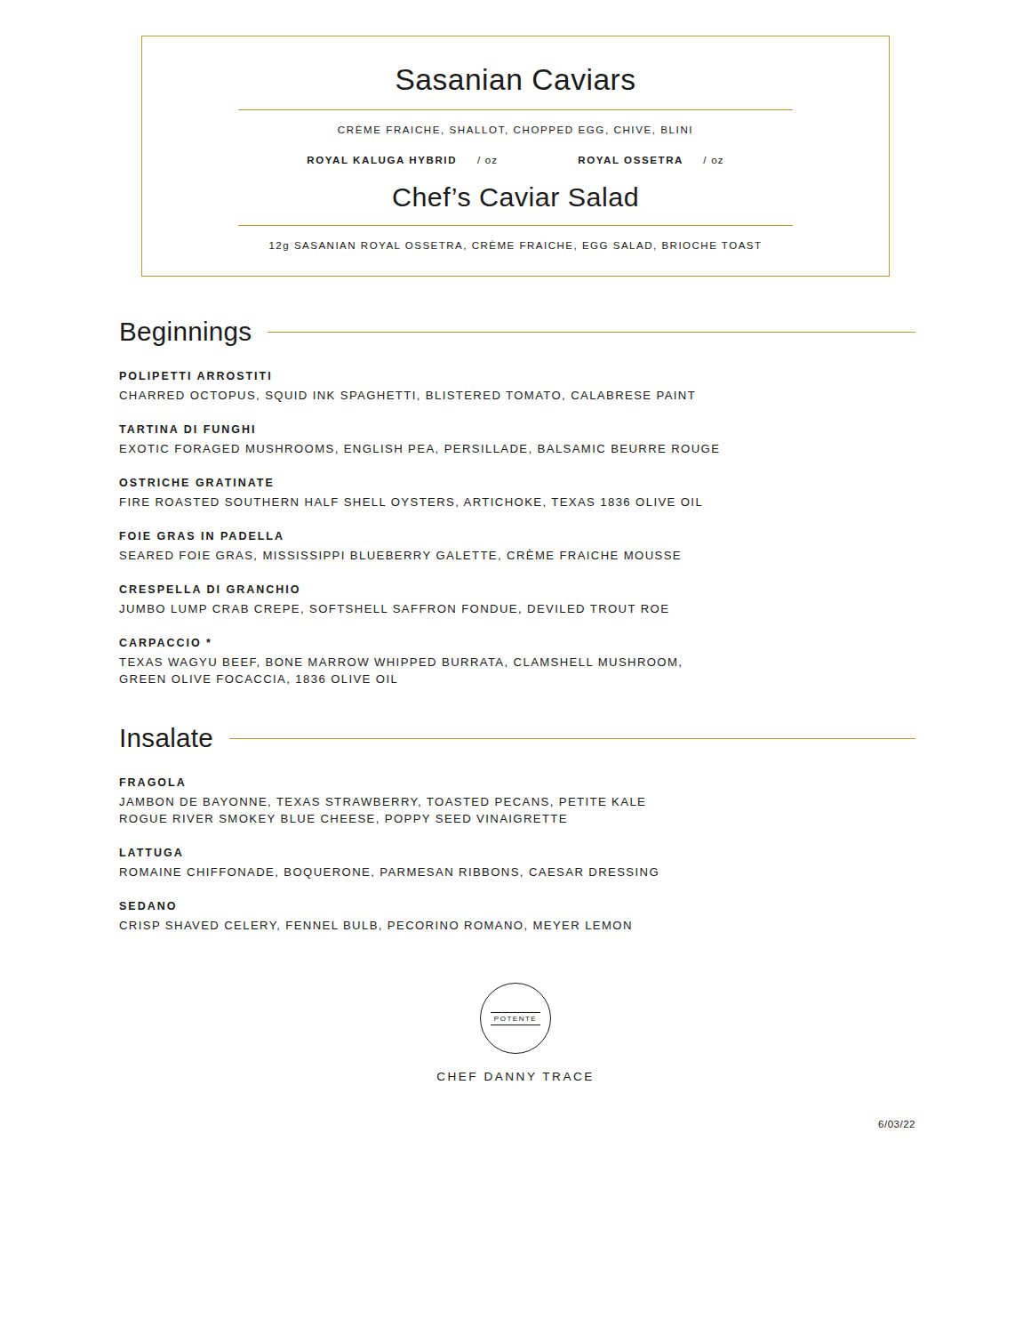Sasanian Caviars
CRÈME FRAICHE, SHALLOT, CHOPPED EGG, CHIVE, BLINI
ROYAL KALUGA HYBRID / oz
ROYAL OSSETRA / oz
Chef’s Caviar Salad
12g SASANIAN ROYAL OSSETRA, CRÈME FRAICHE, EGG SALAD, BRIOCHE TOAST
Beginnings
POLIPETTI ARROSTITI
CHARRED OCTOPUS, SQUID INK SPAGHETTI, BLISTERED TOMATO, CALABRESE PAINT
TARTINA DI FUNGHI
EXOTIC FORAGED MUSHROOMS, ENGLISH PEA, PERSILLADE, BALSAMIC BEURRE ROUGE
OSTRICHE GRATINATE
FIRE ROASTED SOUTHERN HALF SHELL OYSTERS, ARTICHOKE, TEXAS 1836 OLIVE OIL
FOIE GRAS IN PADELLA
SEARED FOIE GRAS, MISSISSIPPI BLUEBERRY GALETTE, CRÈME FRAICHE MOUSSE
CRESPELLA DI GRANCHIO
JUMBO LUMP CRAB CREPE, SOFTSHELL SAFFRON FONDUE, DEVILED TROUT ROE
CARPACCIO *
TEXAS WAGYU BEEF, BONE MARROW WHIPPED BURRATA, CLAMSHELL MUSHROOM,
GREEN OLIVE FOCACCIA, 1836 OLIVE OIL
Insalate
FRAGOLA
JAMBON DE BAYONNE, TEXAS STRAWBERRY, TOASTED PECANS, PETITE KALE
ROGUE RIVER SMOKEY BLUE CHEESE, POPPY SEED VINAIGRETTE
LATTUGA
ROMAINE CHIFFONADE, BOQUERONE, PARMESAN RIBBONS, CAESAR DRESSING
SEDANO
CRISP SHAVED CELERY, FENNEL BULB, PECORINO ROMANO, MEYER LEMON
POTENTE
CHEF DANNY TRACE
6/03/22